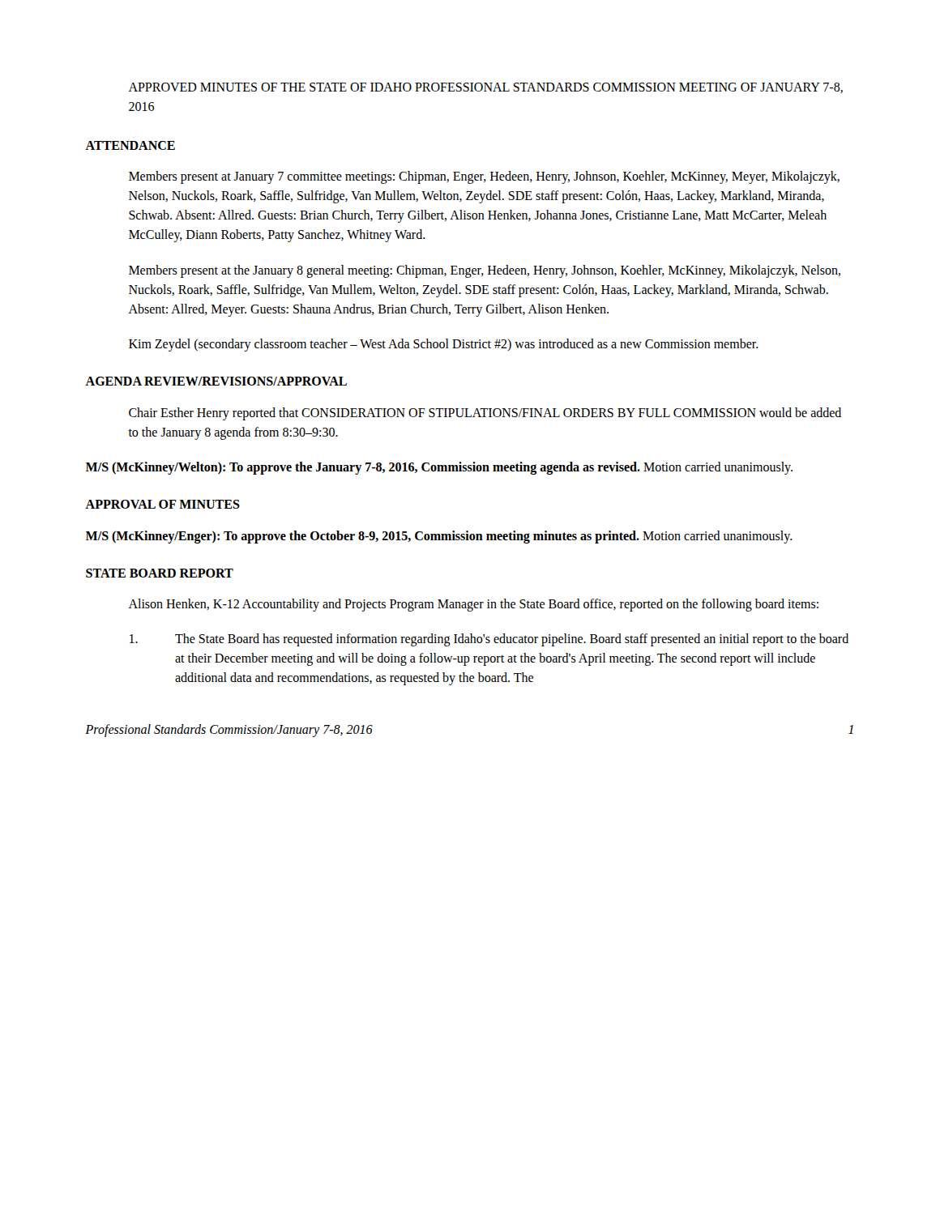Approved Minutes of the State of Idaho Professional Standards Commission Meeting of January 7-8, 2016
Attendance
Members present at January 7 committee meetings: Chipman, Enger, Hedeen, Henry, Johnson, Koehler, McKinney, Meyer, Mikolajczyk, Nelson, Nuckols, Roark, Saffle, Sulfridge, Van Mullem, Welton, Zeydel. SDE staff present: Colón, Haas, Lackey, Markland, Miranda, Schwab. Absent: Allred. Guests: Brian Church, Terry Gilbert, Alison Henken, Johanna Jones, Cristianne Lane, Matt McCarter, Meleah McCulley, Diann Roberts, Patty Sanchez, Whitney Ward.
Members present at the January 8 general meeting: Chipman, Enger, Hedeen, Henry, Johnson, Koehler, McKinney, Mikolajczyk, Nelson, Nuckols, Roark, Saffle, Sulfridge, Van Mullem, Welton, Zeydel. SDE staff present: Colón, Haas, Lackey, Markland, Miranda, Schwab. Absent: Allred, Meyer. Guests: Shauna Andrus, Brian Church, Terry Gilbert, Alison Henken.
Kim Zeydel (secondary classroom teacher – West Ada School District #2) was introduced as a new Commission member.
Agenda Review/Revisions/Approval
Chair Esther Henry reported that CONSIDERATION OF STIPULATIONS/FINAL ORDERS BY FULL COMMISSION would be added to the January 8 agenda from 8:30–9:30.
M/S (McKinney/Welton): To approve the January 7-8, 2016, Commission meeting agenda as revised. Motion carried unanimously.
Approval of Minutes
M/S (McKinney/Enger): To approve the October 8-9, 2015, Commission meeting minutes as printed. Motion carried unanimously.
State Board Report
Alison Henken, K-12 Accountability and Projects Program Manager in the State Board office, reported on the following board items:
1.
The State Board has requested information regarding Idaho's educator pipeline. Board staff presented an initial report to the board at their December meeting and will be doing a follow-up report at the board's April meeting. The second report will include additional data and recommendations, as requested by the board. The
Professional Standards Commission/January 7-8, 2016 1